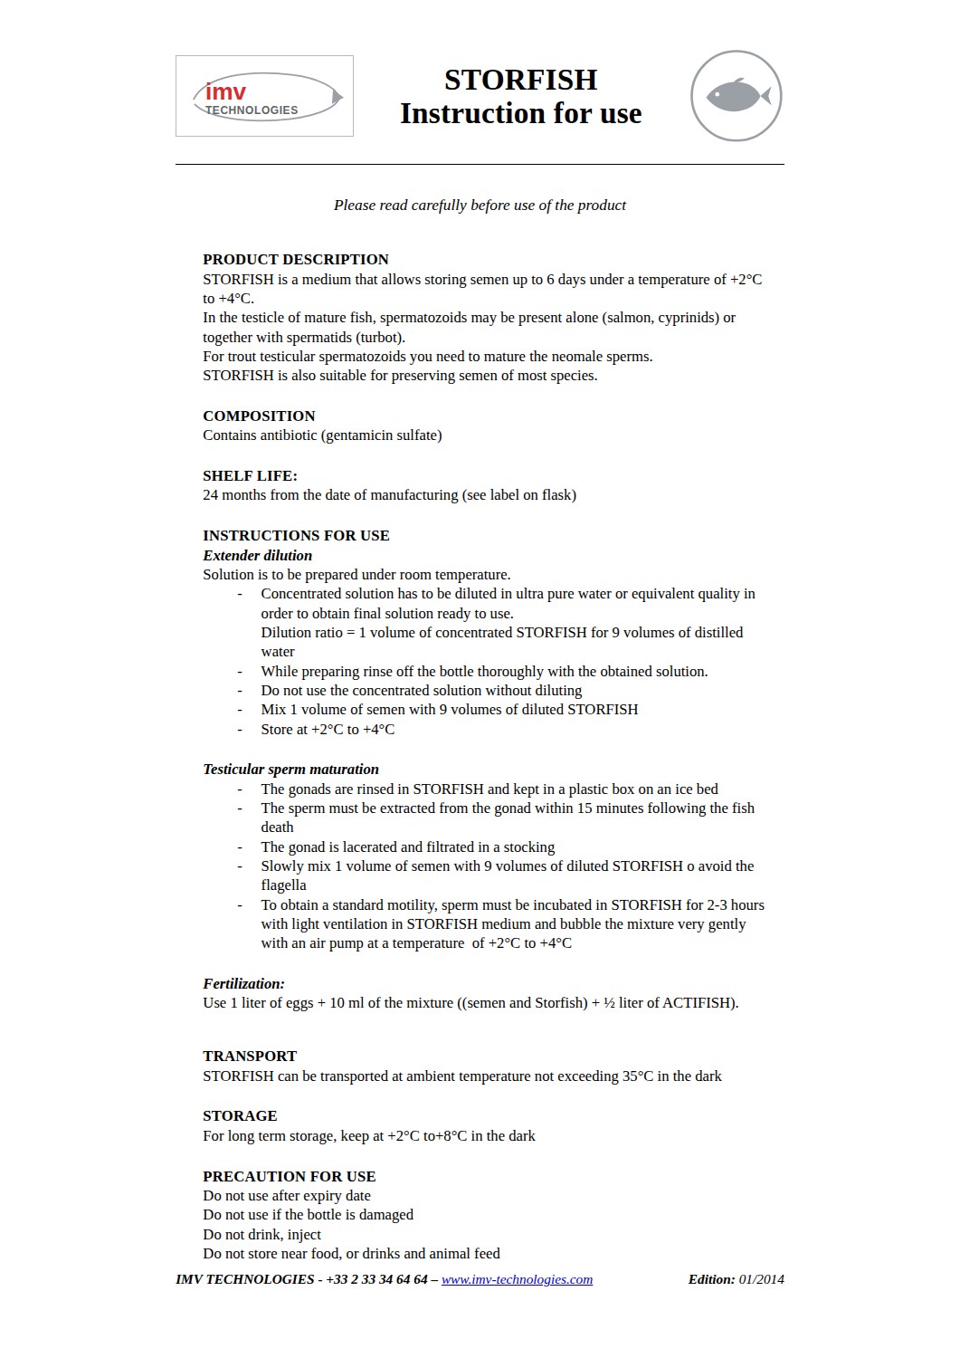imv TECHNOLOGIES
STORFISH
Instruction for use
Please read carefully before use of the product
Product description
STORFISH is a medium that allows storing semen up to 6 days under a temperature of +2°C to +4°C.
In the testicle of mature fish, spermatozoids may be present alone (salmon, cyprinids) or together with spermatids (turbot).
For trout testicular spermatozoids you need to mature the neomale sperms.
STORFISH is also suitable for preserving semen of most species.
Composition
Contains antibiotic (gentamicin sulfate)
Shelf life:
24 months from the date of manufacturing (see label on flask)
Instructions for use
Extender dilution
Solution is to be prepared under room temperature.
Concentrated solution has to be diluted in ultra pure water or equivalent quality in order to obtain final solution ready to use.
Dilution ratio = 1 volume of concentrated STORFISH for 9 volumes of distilled water
While preparing rinse off the bottle thoroughly with the obtained solution.
Do not use the concentrated solution without diluting
Mix 1 volume of semen with 9 volumes of diluted STORFISH
Store at +2°C to +4°C
Testicular sperm maturation
The gonads are rinsed in STORFISH and kept in a plastic box on an ice bed
The sperm must be extracted from the gonad within 15 minutes following the fish death
The gonad is lacerated and filtrated in a stocking
Slowly mix 1 volume of semen with 9 volumes of diluted STORFISH o avoid the flagella
To obtain a standard motility, sperm must be incubated in STORFISH for 2-3 hours with light ventilation in STORFISH medium and bubble the mixture very gently with an air pump at a temperature of +2°C to +4°C
Fertilization:
Use 1 liter of eggs + 10 ml of the mixture ((semen and Storfish) + ½ liter of ACTIFISH).
Transport
STORFISH can be transported at ambient temperature not exceeding 35°C in the dark
Storage
For long term storage, keep at +2°C to+8°C in the dark
Precaution for use
Do not use after expiry date
Do not use if the bottle is damaged
Do not drink, inject
Do not store near food, or drinks and animal feed
IMV TECHNOLOGIES - +33 2 33 34 64 64 – www.imv-technologies.com
Edition: 01/2014